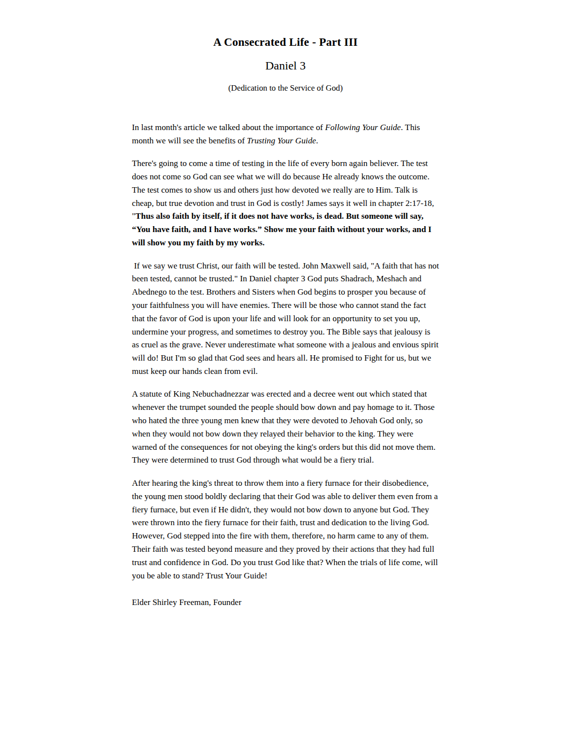A Consecrated Life - Part III
Daniel 3
(Dedication to the Service of God)
In last month's article we talked about the importance of Following Your Guide. This month we will see the benefits of Trusting Your Guide.
There's going to come a time of testing in the life of every born again believer. The test does not come so God can see what we will do because He already knows the outcome. The test comes to show us and others just how devoted we really are to Him. Talk is cheap, but true devotion and trust in God is costly! James says it well in chapter 2:17-18, "Thus also faith by itself, if it does not have works, is dead. But someone will say, “You have faith, and I have works.” Show me your faith without your works, and I will show you my faith by my works.
If we say we trust Christ, our faith will be tested. John Maxwell said, "A faith that has not been tested, cannot be trusted." In Daniel chapter 3 God puts Shadrach, Meshach and Abednego to the test. Brothers and Sisters when God begins to prosper you because of your faithfulness you will have enemies. There will be those who cannot stand the fact that the favor of God is upon your life and will look for an opportunity to set you up, undermine your progress, and sometimes to destroy you. The Bible says that jealousy is as cruel as the grave. Never underestimate what someone with a jealous and envious spirit will do! But I'm so glad that God sees and hears all. He promised to Fight for us, but we must keep our hands clean from evil.
A statute of King Nebuchadnezzar was erected and a decree went out which stated that whenever the trumpet sounded the people should bow down and pay homage to it. Those who hated the three young men knew that they were devoted to Jehovah God only, so when they would not bow down they relayed their behavior to the king. They were warned of the consequences for not obeying the king's orders but this did not move them. They were determined to trust God through what would be a fiery trial.
After hearing the king's threat to throw them into a fiery furnace for their disobedience, the young men stood boldly declaring that their God was able to deliver them even from a fiery furnace, but even if He didn't, they would not bow down to anyone but God. They were thrown into the fiery furnace for their faith, trust and dedication to the living God. However, God stepped into the fire with them, therefore, no harm came to any of them. Their faith was tested beyond measure and they proved by their actions that they had full trust and confidence in God. Do you trust God like that? When the trials of life come, will you be able to stand? Trust Your Guide!
Elder Shirley Freeman, Founder